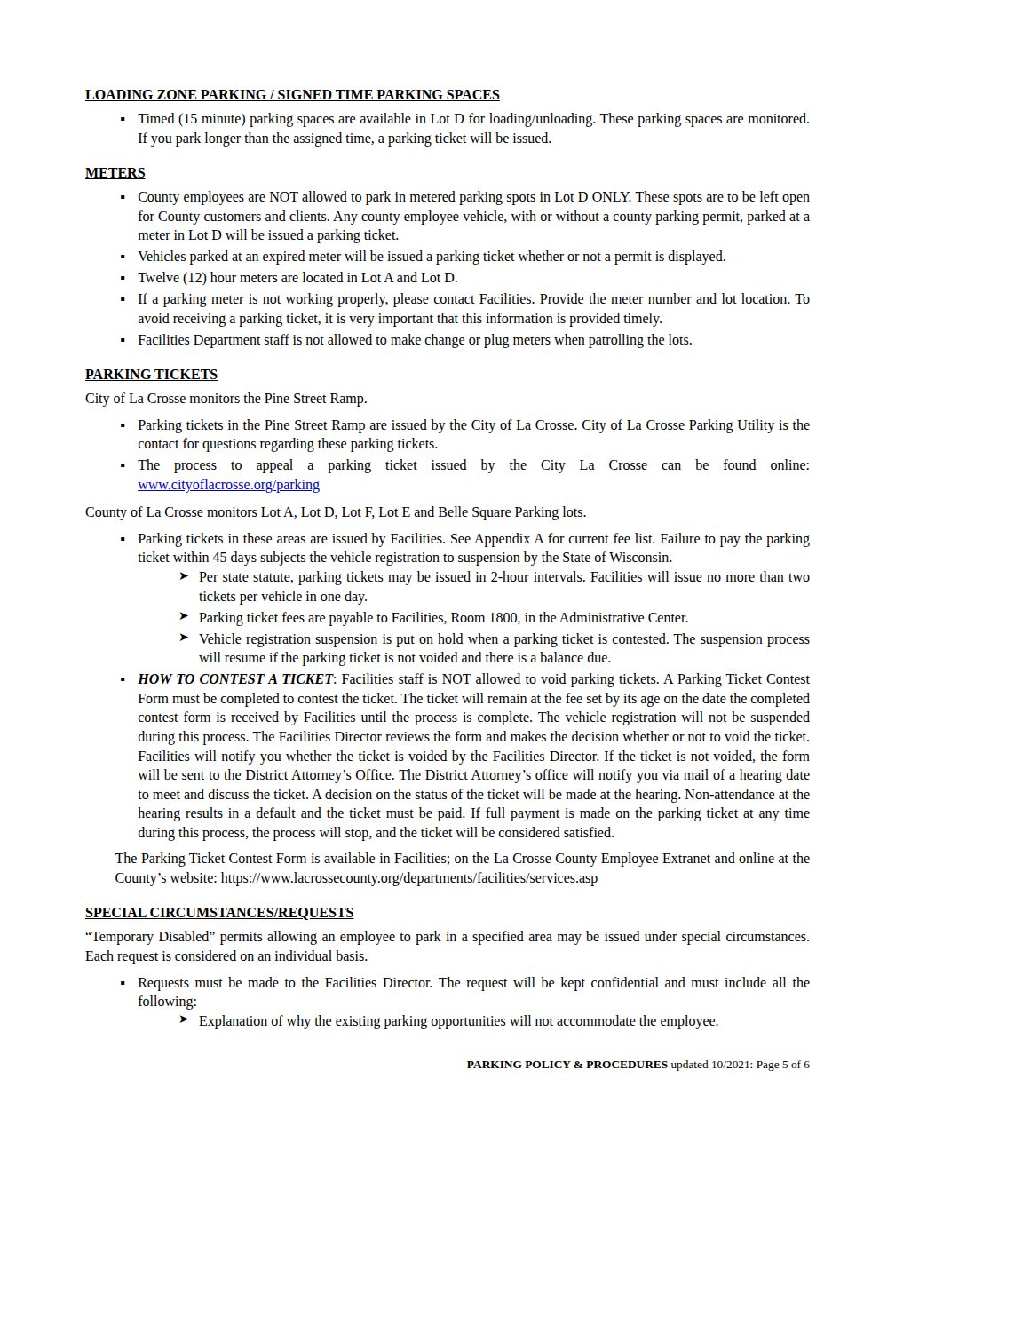LOADING ZONE PARKING / SIGNED TIME PARKING SPACES
Timed (15 minute) parking spaces are available in Lot D for loading/unloading. These parking spaces are monitored. If you park longer than the assigned time, a parking ticket will be issued.
METERS
County employees are NOT allowed to park in metered parking spots in Lot D ONLY. These spots are to be left open for County customers and clients. Any county employee vehicle, with or without a county parking permit, parked at a meter in Lot D will be issued a parking ticket.
Vehicles parked at an expired meter will be issued a parking ticket whether or not a permit is displayed.
Twelve (12) hour meters are located in Lot A and Lot D.
If a parking meter is not working properly, please contact Facilities. Provide the meter number and lot location. To avoid receiving a parking ticket, it is very important that this information is provided timely.
Facilities Department staff is not allowed to make change or plug meters when patrolling the lots.
PARKING TICKETS
City of La Crosse monitors the Pine Street Ramp.
Parking tickets in the Pine Street Ramp are issued by the City of La Crosse. City of La Crosse Parking Utility is the contact for questions regarding these parking tickets.
The process to appeal a parking ticket issued by the City La Crosse can be found online: www.cityoflacrosse.org/parking
County of La Crosse monitors Lot A, Lot D, Lot F, Lot E and Belle Square Parking lots.
Parking tickets in these areas are issued by Facilities. See Appendix A for current fee list. Failure to pay the parking ticket within 45 days subjects the vehicle registration to suspension by the State of Wisconsin.
Per state statute, parking tickets may be issued in 2-hour intervals. Facilities will issue no more than two tickets per vehicle in one day.
Parking ticket fees are payable to Facilities, Room 1800, in the Administrative Center.
Vehicle registration suspension is put on hold when a parking ticket is contested. The suspension process will resume if the parking ticket is not voided and there is a balance due.
HOW TO CONTEST A TICKET: Facilities staff is NOT allowed to void parking tickets. A Parking Ticket Contest Form must be completed to contest the ticket. The ticket will remain at the fee set by its age on the date the completed contest form is received by Facilities until the process is complete. The vehicle registration will not be suspended during this process. The Facilities Director reviews the form and makes the decision whether or not to void the ticket. Facilities will notify you whether the ticket is voided by the Facilities Director. If the ticket is not voided, the form will be sent to the District Attorney’s Office. The District Attorney’s office will notify you via mail of a hearing date to meet and discuss the ticket. A decision on the status of the ticket will be made at the hearing. Non-attendance at the hearing results in a default and the ticket must be paid. If full payment is made on the parking ticket at any time during this process, the process will stop, and the ticket will be considered satisfied.
The Parking Ticket Contest Form is available in Facilities; on the La Crosse County Employee Extranet and online at the County’s website: https://www.lacrossecounty.org/departments/facilities/services.asp
SPECIAL CIRCUMSTANCES/REQUESTS
“Temporary Disabled” permits allowing an employee to park in a specified area may be issued under special circumstances. Each request is considered on an individual basis.
Requests must be made to the Facilities Director. The request will be kept confidential and must include all the following:
Explanation of why the existing parking opportunities will not accommodate the employee.
PARKING POLICY & PROCEDURES updated 10/2021: Page 5 of 6